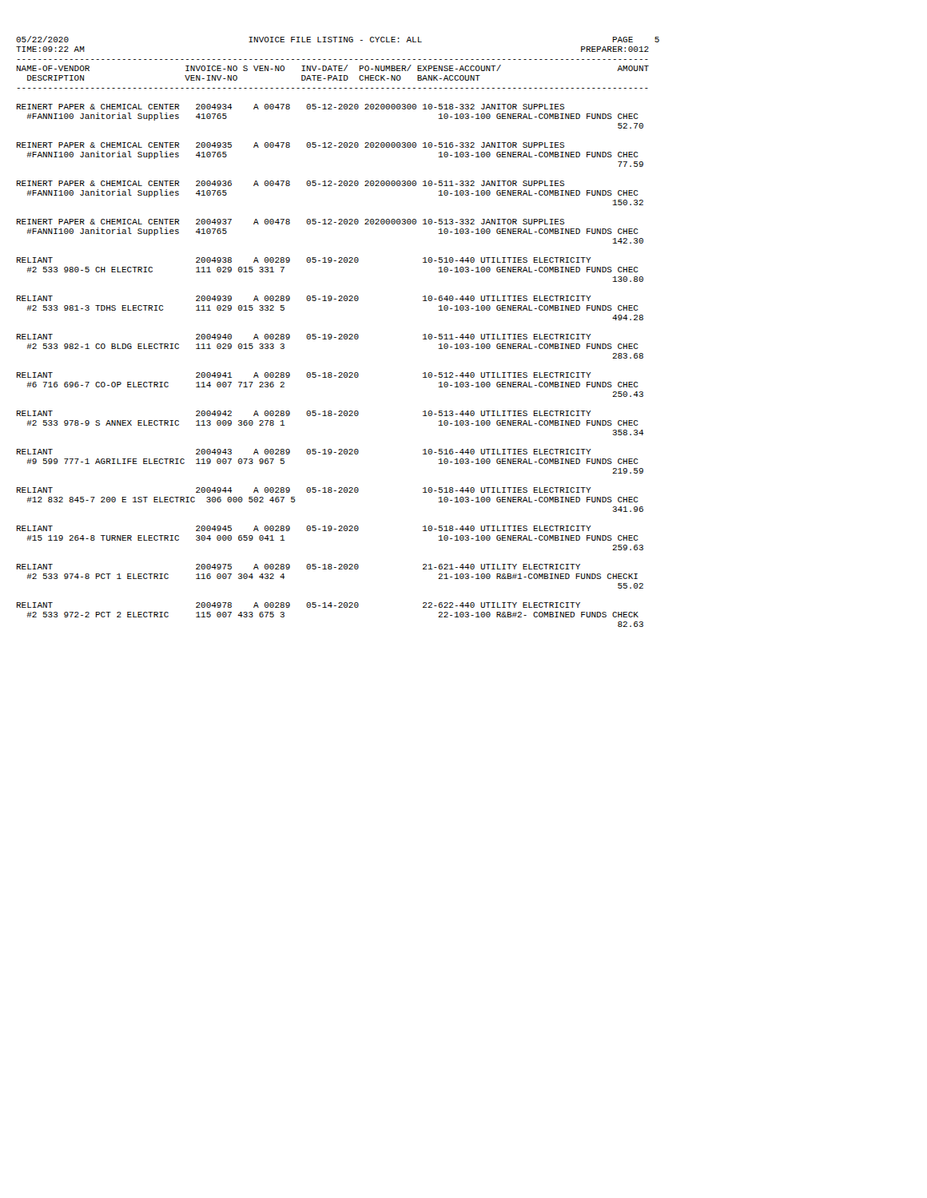05/22/2020 INVOICE FILE LISTING - CYCLE: ALL PAGE 5 TIME:09:22 AM PREPARER:0012 ------------------------------------------------------------------------------------------------------------------------ NAME-OF-VENDOR INVOICE-NO S VEN-NO INV-DATE/ PO-NUMBER/ EXPENSE-ACCOUNT/ AMOUNT DESCRIPTION VEN-INV-NO DATE-PAID CHECK-NO BANK-ACCOUNT ------------------------------------------------------------------------------------------------------------------------ REINERT PAPER & CHEMICAL CENTER 2004934 A 00478 05-12-2020 2020000300 10-518-332 JANITOR SUPPLIES #FANNI100 Janitorial Supplies 410765 10-103-100 GENERAL-COMBINED FUNDS CHEC 52.70 REINERT PAPER & CHEMICAL CENTER 2004935 A 00478 05-12-2020 2020000300 10-516-332 JANITOR SUPPLIES #FANNI100 Janitorial Supplies 410765 10-103-100 GENERAL-COMBINED FUNDS CHEC 77.59 REINERT PAPER & CHEMICAL CENTER 2004936 A 00478 05-12-2020 2020000300 10-511-332 JANITOR SUPPLIES #FANNI100 Janitorial Supplies 410765 10-103-100 GENERAL-COMBINED FUNDS CHEC 150.32 REINERT PAPER & CHEMICAL CENTER 2004937 A 00478 05-12-2020 2020000300 10-513-332 JANITOR SUPPLIES #FANNI100 Janitorial Supplies 410765 10-103-100 GENERAL-COMBINED FUNDS CHEC 142.30 RELIANT 2004938 A 00289 05-19-2020 10-510-440 UTILITIES ELECTRICITY #2 533 980-5 CH ELECTRIC 111 029 015 331 7 10-103-100 GENERAL-COMBINED FUNDS CHEC 130.80 RELIANT 2004939 A 00289 05-19-2020 10-640-440 UTILITIES ELECTRICITY #2 533 981-3 TDHS ELECTRIC 111 029 015 332 5 10-103-100 GENERAL-COMBINED FUNDS CHEC 494.28 RELIANT 2004940 A 00289 05-19-2020 10-511-440 UTILITIES ELECTRICITY #2 533 982-1 CO BLDG ELECTRIC 111 029 015 333 3 10-103-100 GENERAL-COMBINED FUNDS CHEC 283.68 RELIANT 2004941 A 00289 05-18-2020 10-512-440 UTILITIES ELECTRICITY #6 716 696-7 CO-OP ELECTRIC 114 007 717 236 2 10-103-100 GENERAL-COMBINED FUNDS CHEC 250.43 RELIANT 2004942 A 00289 05-18-2020 10-513-440 UTILITIES ELECTRICITY #2 533 978-9 S ANNEX ELECTRIC 113 009 360 278 1 10-103-100 GENERAL-COMBINED FUNDS CHEC 358.34 RELIANT 2004943 A 00289 05-19-2020 10-516-440 UTILITIES ELECTRICITY #9 599 777-1 AGRILIFE ELECTRIC 119 007 073 967 5 10-103-100 GENERAL-COMBINED FUNDS CHEC 219.59 RELIANT 2004944 A 00289 05-18-2020 10-518-440 UTILITIES ELECTRICITY #12 832 845-7 200 E 1ST ELECTRIC 306 000 502 467 5 10-103-100 GENERAL-COMBINED FUNDS CHEC 341.96 RELIANT 2004945 A 00289 05-19-2020 10-518-440 UTILITIES ELECTRICITY #15 119 264-8 TURNER ELECTRIC 304 000 659 041 1 10-103-100 GENERAL-COMBINED FUNDS CHEC 259.63 RELIANT 2004975 A 00289 05-18-2020 21-621-440 UTILITY ELECTRICITY #2 533 974-8 PCT 1 ELECTRIC 116 007 304 432 4 21-103-100 R&B#1-COMBINED FUNDS CHECKI 55.02 RELIANT 2004978 A 00289 05-14-2020 22-622-440 UTILITY ELECTRICITY #2 533 972-2 PCT 2 ELECTRIC 115 007 433 675 3 22-103-100 R&B#2- COMBINED FUNDS CHECK 82.63